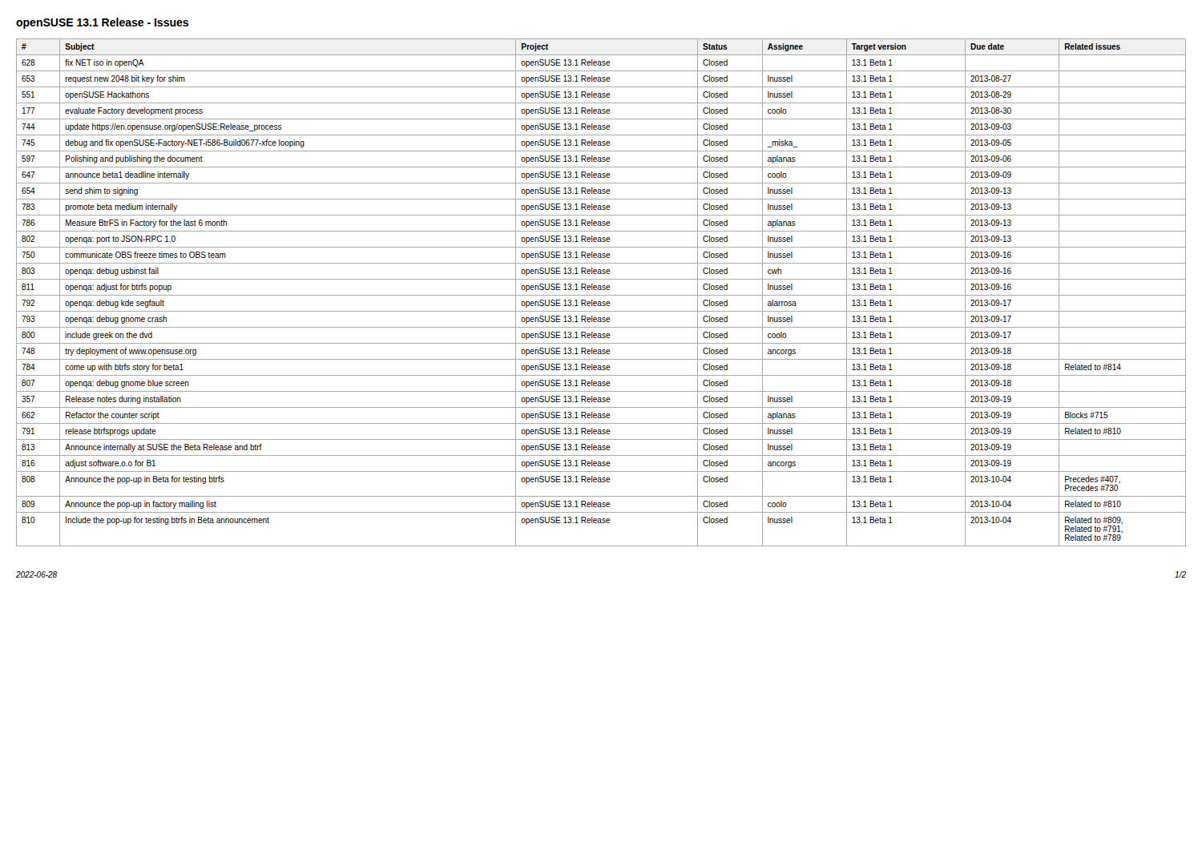openSUSE 13.1 Release - Issues
| # | Subject | Project | Status | Assignee | Target version | Due date | Related issues |
| --- | --- | --- | --- | --- | --- | --- | --- |
| 628 | fix NET iso in openQA | openSUSE 13.1 Release | Closed | | 13.1 Beta 1 | | |
| 653 | request new 2048 bit key for shim | openSUSE 13.1 Release | Closed | lnussel | 13.1 Beta 1 | 2013-08-27 | |
| 551 | openSUSE Hackathons | openSUSE 13.1 Release | Closed | lnussel | 13.1 Beta 1 | 2013-08-29 | |
| 177 | evaluate Factory development process | openSUSE 13.1 Release | Closed | coolo | 13.1 Beta 1 | 2013-08-30 | |
| 744 | update https://en.opensuse.org/openSUSE:Release_process | openSUSE 13.1 Release | Closed | | 13.1 Beta 1 | 2013-09-03 | |
| 745 | debug and fix openSUSE-Factory-NET-i586-Build0677-xfce looping | openSUSE 13.1 Release | Closed | _miska_ | 13.1 Beta 1 | 2013-09-05 | |
| 597 | Polishing and publishing the document | openSUSE 13.1 Release | Closed | aplanas | 13.1 Beta 1 | 2013-09-06 | |
| 647 | announce beta1 deadline internally | openSUSE 13.1 Release | Closed | coolo | 13.1 Beta 1 | 2013-09-09 | |
| 654 | send shim to signing | openSUSE 13.1 Release | Closed | lnussel | 13.1 Beta 1 | 2013-09-13 | |
| 783 | promote beta medium internally | openSUSE 13.1 Release | Closed | lnussel | 13.1 Beta 1 | 2013-09-13 | |
| 786 | Measure BtrFS in Factory for the last 6 month | openSUSE 13.1 Release | Closed | aplanas | 13.1 Beta 1 | 2013-09-13 | |
| 802 | openqa: port to JSON-RPC 1.0 | openSUSE 13.1 Release | Closed | lnussel | 13.1 Beta 1 | 2013-09-13 | |
| 750 | communicate OBS freeze times to OBS team | openSUSE 13.1 Release | Closed | lnussel | 13.1 Beta 1 | 2013-09-16 | |
| 803 | openqa: debug usbinst fail | openSUSE 13.1 Release | Closed | cwh | 13.1 Beta 1 | 2013-09-16 | |
| 811 | openqa: adjust for btrfs popup | openSUSE 13.1 Release | Closed | lnussel | 13.1 Beta 1 | 2013-09-16 | |
| 792 | openqa: debug kde segfault | openSUSE 13.1 Release | Closed | alarrosa | 13.1 Beta 1 | 2013-09-17 | |
| 793 | openqa: debug gnome crash | openSUSE 13.1 Release | Closed | lnussel | 13.1 Beta 1 | 2013-09-17 | |
| 800 | include greek on the dvd | openSUSE 13.1 Release | Closed | coolo | 13.1 Beta 1 | 2013-09-17 | |
| 748 | try deployment of www.opensuse.org | openSUSE 13.1 Release | Closed | ancorgs | 13.1 Beta 1 | 2013-09-18 | |
| 784 | come up with btrfs story for beta1 | openSUSE 13.1 Release | Closed | | 13.1 Beta 1 | 2013-09-18 | Related to #814 |
| 807 | openqa: debug gnome blue screen | openSUSE 13.1 Release | Closed | | 13.1 Beta 1 | 2013-09-18 | |
| 357 | Release notes during installation | openSUSE 13.1 Release | Closed | lnussel | 13.1 Beta 1 | 2013-09-19 | |
| 662 | Refactor the counter script | openSUSE 13.1 Release | Closed | aplanas | 13.1 Beta 1 | 2013-09-19 | Blocks #715 |
| 791 | release btrfsprogs update | openSUSE 13.1 Release | Closed | lnussel | 13.1 Beta 1 | 2013-09-19 | Related to #810 |
| 813 | Announce internally at SUSE the Beta Release and btrf | openSUSE 13.1 Release | Closed | lnussel | 13.1 Beta 1 | 2013-09-19 | |
| 816 | adjust software.o.o for B1 | openSUSE 13.1 Release | Closed | ancorgs | 13.1 Beta 1 | 2013-09-19 | |
| 808 | Announce the pop-up in Beta for testing btrfs | openSUSE 13.1 Release | Closed | | 13.1 Beta 1 | 2013-10-04 | Precedes #407, Precedes #730 |
| 809 | Announce the pop-up in factory mailing list | openSUSE 13.1 Release | Closed | coolo | 13.1 Beta 1 | 2013-10-04 | Related to #810 |
| 810 | Include the pop-up for testing btrfs in Beta announcement | openSUSE 13.1 Release | Closed | lnussel | 13.1 Beta 1 | 2013-10-04 | Related to #809, Related to #791, Related to #789 |
2022-06-28 1/2